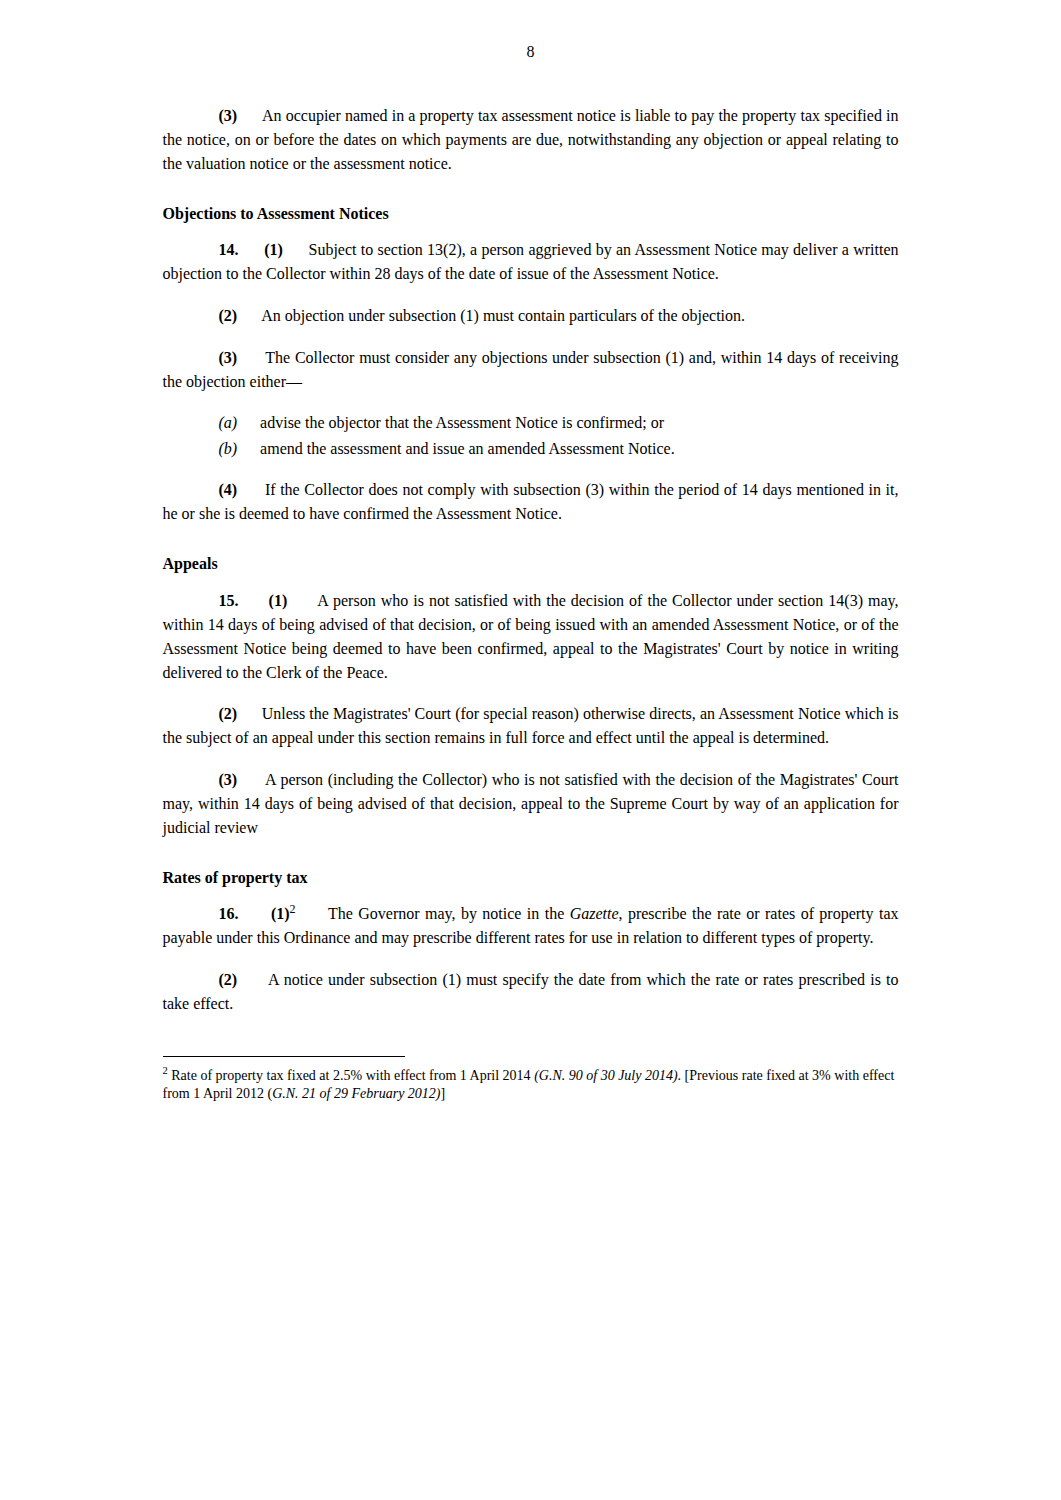8
(3) An occupier named in a property tax assessment notice is liable to pay the property tax specified in the notice, on or before the dates on which payments are due, notwithstanding any objection or appeal relating to the valuation notice or the assessment notice.
Objections to Assessment Notices
14. (1) Subject to section 13(2), a person aggrieved by an Assessment Notice may deliver a written objection to the Collector within 28 days of the date of issue of the Assessment Notice.
(2) An objection under subsection (1) must contain particulars of the objection.
(3) The Collector must consider any objections under subsection (1) and, within 14 days of receiving the objection either—
(a) advise the objector that the Assessment Notice is confirmed; or
(b) amend the assessment and issue an amended Assessment Notice.
(4) If the Collector does not comply with subsection (3) within the period of 14 days mentioned in it, he or she is deemed to have confirmed the Assessment Notice.
Appeals
15. (1) A person who is not satisfied with the decision of the Collector under section 14(3) may, within 14 days of being advised of that decision, or of being issued with an amended Assessment Notice, or of the Assessment Notice being deemed to have been confirmed, appeal to the Magistrates' Court by notice in writing delivered to the Clerk of the Peace.
(2) Unless the Magistrates' Court (for special reason) otherwise directs, an Assessment Notice which is the subject of an appeal under this section remains in full force and effect until the appeal is determined.
(3) A person (including the Collector) who is not satisfied with the decision of the Magistrates' Court may, within 14 days of being advised of that decision, appeal to the Supreme Court by way of an application for judicial review
Rates of property tax
16. (1)2 The Governor may, by notice in the Gazette, prescribe the rate or rates of property tax payable under this Ordinance and may prescribe different rates for use in relation to different types of property.
(2) A notice under subsection (1) must specify the date from which the rate or rates prescribed is to take effect.
2 Rate of property tax fixed at 2.5% with effect from 1 April 2014 (G.N. 90 of 30 July 2014). [Previous rate fixed at 3% with effect from 1 April 2012 (G.N. 21 of 29 February 2012)]